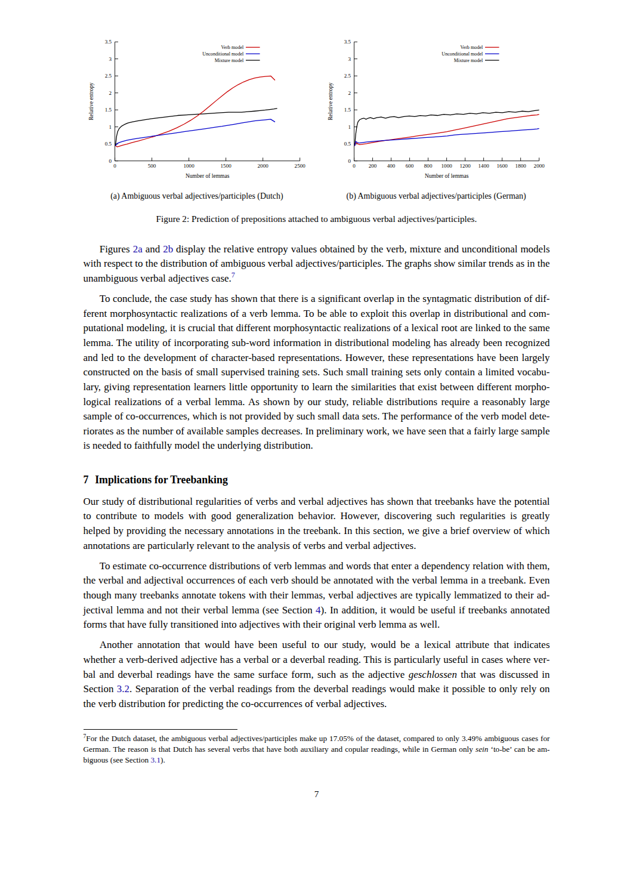0 0.5 1 1.5 2 2.5 3 3.5 0 500 1000 1500 2000 2500 Number of lemmas Relative entropy Verb model Unconditional model Mixture model
(a) Ambiguous verbal adjectives/participles (Dutch)
0 0.5 1 1.5 2 2.5 3 3.5 0 200 400 600 800 1000 1200 1400 1600 1800 2000 Number of lemmas Relative entropy Verb model Unconditional model Mixture model
(b) Ambiguous verbal adjectives/participles (German)
Figure 2: Prediction of prepositions attached to ambiguous verbal adjectives/participles.
Figures 2a and 2b display the relative entropy values obtained by the verb, mixture and unconditional models with respect to the distribution of ambiguous verbal adjectives/participles. The graphs show similar trends as in the unambiguous verbal adjectives case.7
To conclude, the case study has shown that there is a significant overlap in the syntagmatic distribution of different morphosyntactic realizations of a verb lemma. To be able to exploit this overlap in distributional and computational modeling, it is crucial that different morphosyntactic realizations of a lexical root are linked to the same lemma. The utility of incorporating sub-word information in distributional modeling has already been recognized and led to the development of character-based representations. However, these representations have been largely constructed on the basis of small supervised training sets. Such small training sets only contain a limited vocabulary, giving representation learners little opportunity to learn the similarities that exist between different morphological realizations of a verbal lemma. As shown by our study, reliable distributions require a reasonably large sample of co-occurrences, which is not provided by such small data sets. The performance of the verb model deteriorates as the number of available samples decreases. In preliminary work, we have seen that a fairly large sample is needed to faithfully model the underlying distribution.
7 Implications for Treebanking
Our study of distributional regularities of verbs and verbal adjectives has shown that treebanks have the potential to contribute to models with good generalization behavior. However, discovering such regularities is greatly helped by providing the necessary annotations in the treebank. In this section, we give a brief overview of which annotations are particularly relevant to the analysis of verbs and verbal adjectives.
To estimate co-occurrence distributions of verb lemmas and words that enter a dependency relation with them, the verbal and adjectival occurrences of each verb should be annotated with the verbal lemma in a treebank. Even though many treebanks annotate tokens with their lemmas, verbal adjectives are typically lemmatized to their adjectival lemma and not their verbal lemma (see Section 4). In addition, it would be useful if treebanks annotated forms that have fully transitioned into adjectives with their original verb lemma as well.
Another annotation that would have been useful to our study, would be a lexical attribute that indicates whether a verb-derived adjective has a verbal or a deverbal reading. This is particularly useful in cases where verbal and deverbal readings have the same surface form, such as the adjective geschlossen that was discussed in Section 3.2. Separation of the verbal readings from the deverbal readings would make it possible to only rely on the verb distribution for predicting the co-occurrences of verbal adjectives.
7For the Dutch dataset, the ambiguous verbal adjectives/participles make up 17.05% of the dataset, compared to only 3.49% ambiguous cases for German. The reason is that Dutch has several verbs that have both auxiliary and copular readings, while in German only sein ‘to-be’ can be ambiguous (see Section 3.1).
7